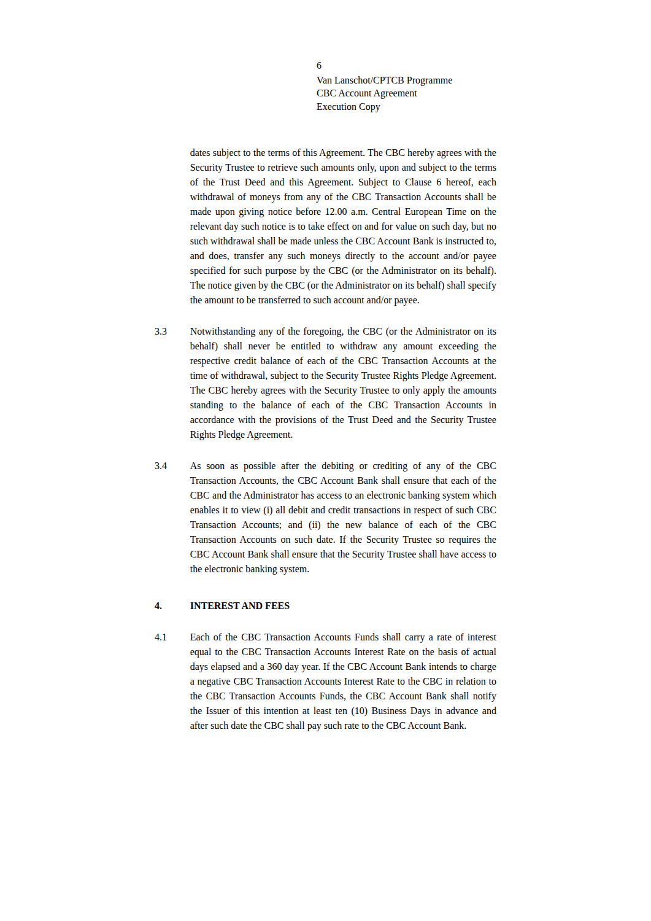6
Van Lanschot/CPTCB Programme
CBC Account Agreement
Execution Copy
dates subject to the terms of this Agreement. The CBC hereby agrees with the Security Trustee to retrieve such amounts only, upon and subject to the terms of the Trust Deed and this Agreement. Subject to Clause 6 hereof, each withdrawal of moneys from any of the CBC Transaction Accounts shall be made upon giving notice before 12.00 a.m. Central European Time on the relevant day such notice is to take effect on and for value on such day, but no such withdrawal shall be made unless the CBC Account Bank is instructed to, and does, transfer any such moneys directly to the account and/or payee specified for such purpose by the CBC (or the Administrator on its behalf). The notice given by the CBC (or the Administrator on its behalf) shall specify the amount to be transferred to such account and/or payee.
3.3
Notwithstanding any of the foregoing, the CBC (or the Administrator on its behalf) shall never be entitled to withdraw any amount exceeding the respective credit balance of each of the CBC Transaction Accounts at the time of withdrawal, subject to the Security Trustee Rights Pledge Agreement. The CBC hereby agrees with the Security Trustee to only apply the amounts standing to the balance of each of the CBC Transaction Accounts in accordance with the provisions of the Trust Deed and the Security Trustee Rights Pledge Agreement.
3.4
As soon as possible after the debiting or crediting of any of the CBC Transaction Accounts, the CBC Account Bank shall ensure that each of the CBC and the Administrator has access to an electronic banking system which enables it to view (i) all debit and credit transactions in respect of such CBC Transaction Accounts; and (ii) the new balance of each of the CBC Transaction Accounts on such date. If the Security Trustee so requires the CBC Account Bank shall ensure that the Security Trustee shall have access to the electronic banking system.
4.
INTEREST AND FEES
4.1
Each of the CBC Transaction Accounts Funds shall carry a rate of interest equal to the CBC Transaction Accounts Interest Rate on the basis of actual days elapsed and a 360 day year. If the CBC Account Bank intends to charge a negative CBC Transaction Accounts Interest Rate to the CBC in relation to the CBC Transaction Accounts Funds, the CBC Account Bank shall notify the Issuer of this intention at least ten (10) Business Days in advance and after such date the CBC shall pay such rate to the CBC Account Bank.